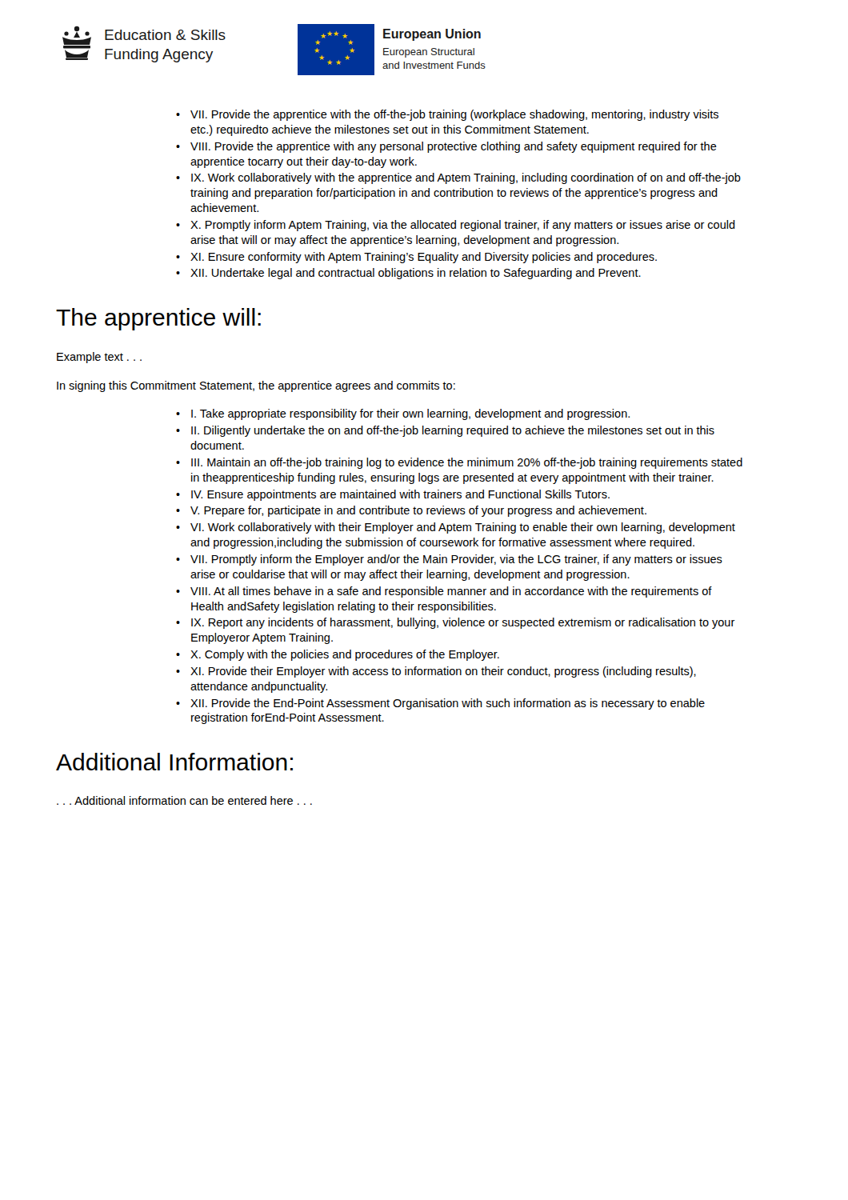Education & Skills
Funding Agency
★ ★ ★ ★ ★ ★ ★ ★ ★ ★ ★ ★
European Union European Structural
and Investment Funds
VII. Provide the apprentice with the off-the-job training (workplace shadowing, mentoring, industry visits etc.) requiredto achieve the milestones set out in this Commitment Statement.
VIII. Provide the apprentice with any personal protective clothing and safety equipment required for the apprentice tocarry out their day-to-day work.
IX. Work collaboratively with the apprentice and Aptem Training, including coordination of on and off-the-job training and preparation for/participation in and contribution to reviews of the apprentice’s progress and achievement.
X. Promptly inform Aptem Training, via the allocated regional trainer, if any matters or issues arise or could arise that will or may affect the apprentice’s learning, development and progression.
XI. Ensure conformity with Aptem Training’s Equality and Diversity policies and procedures.
XII. Undertake legal and contractual obligations in relation to Safeguarding and Prevent.
The apprentice will:
Example text . . .
In signing this Commitment Statement, the apprentice agrees and commits to:
I. Take appropriate responsibility for their own learning, development and progression.
II. Diligently undertake the on and off-the-job learning required to achieve the milestones set out in this document.
III. Maintain an off-the-job training log to evidence the minimum 20% off-the-job training requirements stated in theapprenticeship funding rules, ensuring logs are presented at every appointment with their trainer.
IV. Ensure appointments are maintained with trainers and Functional Skills Tutors.
V. Prepare for, participate in and contribute to reviews of your progress and achievement.
VI. Work collaboratively with their Employer and Aptem Training to enable their own learning, development and progression,including the submission of coursework for formative assessment where required.
VII. Promptly inform the Employer and/or the Main Provider, via the LCG trainer, if any matters or issues arise or couldarise that will or may affect their learning, development and progression.
VIII. At all times behave in a safe and responsible manner and in accordance with the requirements of Health andSafety legislation relating to their responsibilities.
IX. Report any incidents of harassment, bullying, violence or suspected extremism or radicalisation to your Employeror Aptem Training.
X. Comply with the policies and procedures of the Employer.
XI. Provide their Employer with access to information on their conduct, progress (including results), attendance andpunctuality.
XII. Provide the End-Point Assessment Organisation with such information as is necessary to enable registration forEnd-Point Assessment.
Additional Information:
. . . Additional information can be entered here . . .